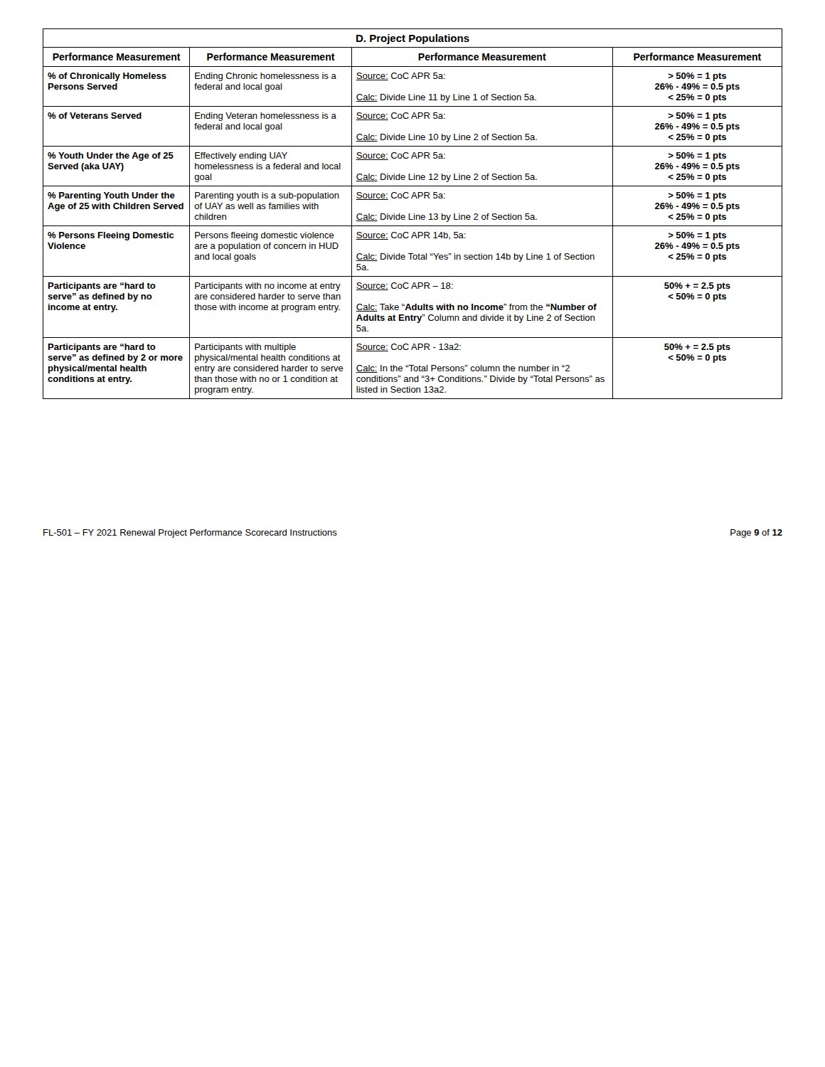D. Project Populations
| Performance Measurement | Performance Measurement | Performance Measurement | Performance Measurement |
| --- | --- | --- | --- |
| % of Chronically Homeless Persons Served | Ending Chronic homelessness is a federal and local goal | Source: CoC APR 5a: Calc: Divide Line 11 by Line 1 of Section 5a. | > 50% = 1 pts 26% - 49% = 0.5 pts < 25% = 0 pts |
| % of Veterans Served | Ending Veteran homelessness is a federal and local goal | Source: CoC APR 5a: Calc: Divide Line 10 by Line 2 of Section 5a. | > 50% = 1 pts 26% - 49% = 0.5 pts < 25% = 0 pts |
| % Youth Under the Age of 25 Served (aka UAY) | Effectively ending UAY homelessness is a federal and local goal | Source: CoC APR 5a: Calc: Divide Line 12 by Line 2 of Section 5a. | > 50% = 1 pts 26% - 49% = 0.5 pts < 25% = 0 pts |
| % Parenting Youth Under the Age of 25 with Children Served | Parenting youth is a sub-population of UAY as well as families with children | Source: CoC APR 5a: Calc: Divide Line 13 by Line 2 of Section 5a. | > 50% = 1 pts 26% - 49% = 0.5 pts < 25% = 0 pts |
| % Persons Fleeing Domestic Violence | Persons fleeing domestic violence are a population of concern in HUD and local goals | Source: CoC APR 14b, 5a: Calc: Divide Total “Yes” in section 14b by Line 1 of Section 5a. | > 50% = 1 pts 26% - 49% = 0.5 pts < 25% = 0 pts |
| Participants are “hard to serve” as defined by no income at entry. | Participants with no income at entry are considered harder to serve than those with income at program entry. | Source: CoC APR – 18: Calc: Take “ Adults with no Income ” from the “Number of Adults at Entry ” Column and divide it by Line 2 of Section 5a. | 50% + = 2.5 pts < 50% = 0 pts |
| Participants are “hard to serve” as defined by 2 or more physical/mental health conditions at entry. | Participants with multiple physical/mental health conditions at entry are considered harder to serve than those with no or 1 condition at program entry. | Source: CoC APR - 13a2: Calc: In the “Total Persons” column the number in “2 conditions” and “3+ Conditions.” Divide by “Total Persons” as listed in Section 13a2. | 50% + = 2.5 pts < 50% = 0 pts |
FL-501 – FY 2021 Renewal Project Performance Scorecard Instructions
Page 9 of 12